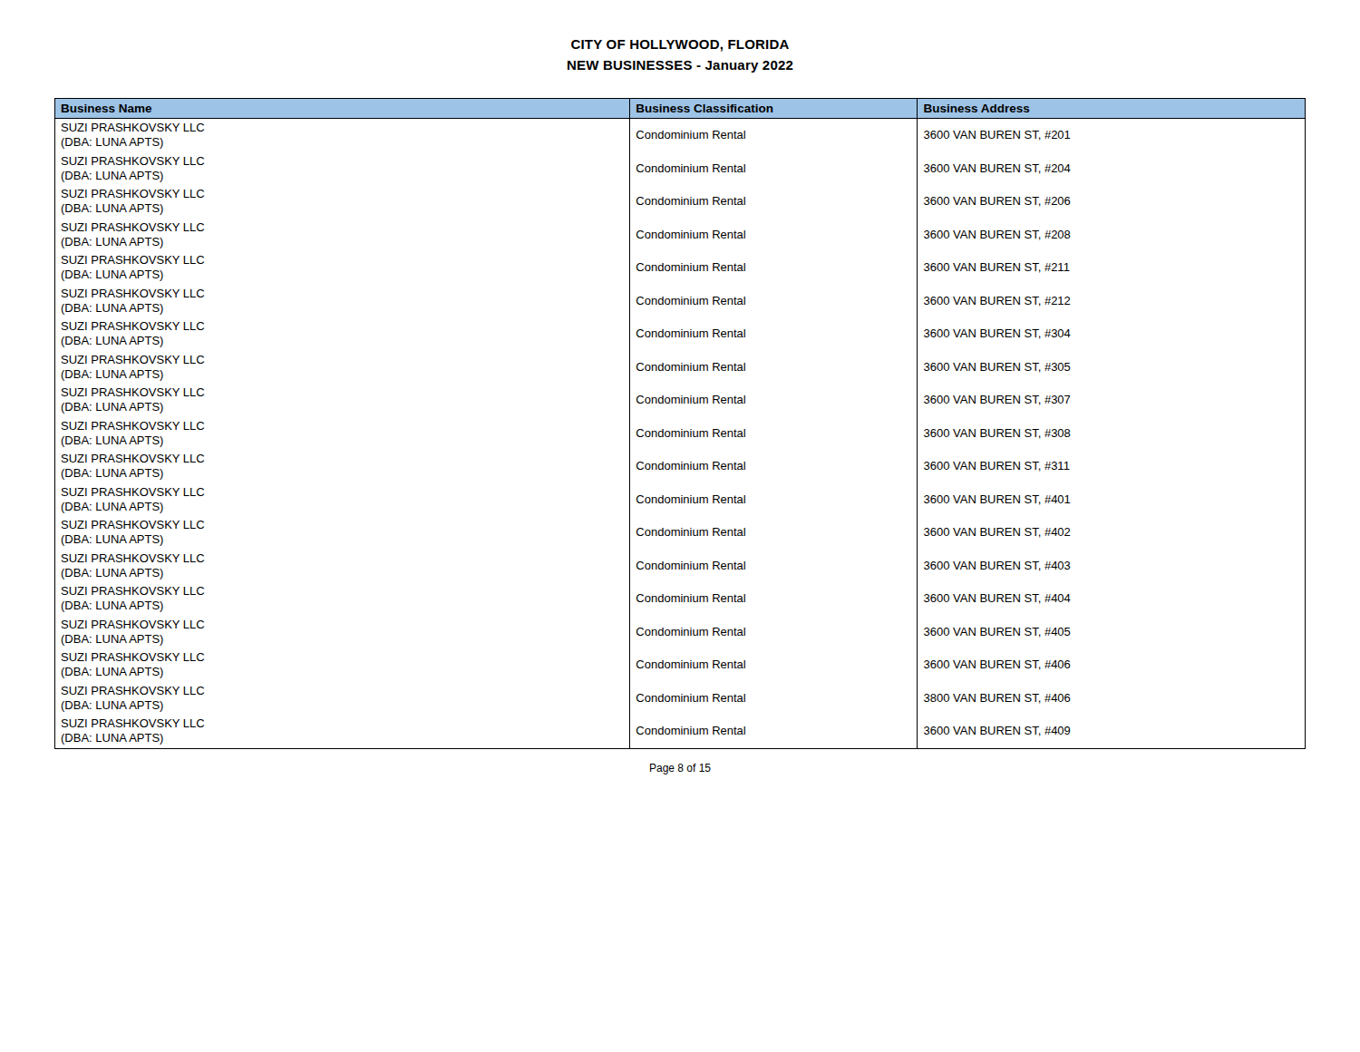CITY OF HOLLYWOOD, FLORIDA
NEW BUSINESSES - January 2022
| Business Name | Business Classification | Business Address |
| --- | --- | --- |
| SUZI PRASHKOVSKY LLC (DBA: LUNA APTS) | Condominium Rental | 3600 VAN BUREN ST, #201 |
| SUZI PRASHKOVSKY LLC (DBA: LUNA APTS) | Condominium Rental | 3600 VAN BUREN ST, #204 |
| SUZI PRASHKOVSKY LLC (DBA: LUNA APTS) | Condominium Rental | 3600 VAN BUREN ST, #206 |
| SUZI PRASHKOVSKY LLC (DBA: LUNA APTS) | Condominium Rental | 3600 VAN BUREN ST, #208 |
| SUZI PRASHKOVSKY LLC (DBA: LUNA APTS) | Condominium Rental | 3600 VAN BUREN ST, #211 |
| SUZI PRASHKOVSKY LLC (DBA: LUNA APTS) | Condominium Rental | 3600 VAN BUREN ST, #212 |
| SUZI PRASHKOVSKY LLC (DBA: LUNA APTS) | Condominium Rental | 3600 VAN BUREN ST, #304 |
| SUZI PRASHKOVSKY LLC (DBA: LUNA APTS) | Condominium Rental | 3600 VAN BUREN ST, #305 |
| SUZI PRASHKOVSKY LLC (DBA: LUNA APTS) | Condominium Rental | 3600 VAN BUREN ST, #307 |
| SUZI PRASHKOVSKY LLC (DBA: LUNA APTS) | Condominium Rental | 3600 VAN BUREN ST, #308 |
| SUZI PRASHKOVSKY LLC (DBA: LUNA APTS) | Condominium Rental | 3600 VAN BUREN ST, #311 |
| SUZI PRASHKOVSKY LLC (DBA: LUNA APTS) | Condominium Rental | 3600 VAN BUREN ST, #401 |
| SUZI PRASHKOVSKY LLC (DBA: LUNA APTS) | Condominium Rental | 3600 VAN BUREN ST, #402 |
| SUZI PRASHKOVSKY LLC (DBA: LUNA APTS) | Condominium Rental | 3600 VAN BUREN ST, #403 |
| SUZI PRASHKOVSKY LLC (DBA: LUNA APTS) | Condominium Rental | 3600 VAN BUREN ST, #404 |
| SUZI PRASHKOVSKY LLC (DBA: LUNA APTS) | Condominium Rental | 3600 VAN BUREN ST, #405 |
| SUZI PRASHKOVSKY LLC (DBA: LUNA APTS) | Condominium Rental | 3600 VAN BUREN ST, #406 |
| SUZI PRASHKOVSKY LLC (DBA: LUNA APTS) | Condominium Rental | 3800 VAN BUREN ST, #406 |
| SUZI PRASHKOVSKY LLC (DBA: LUNA APTS) | Condominium Rental | 3600 VAN BUREN ST, #409 |
Page 8 of 15